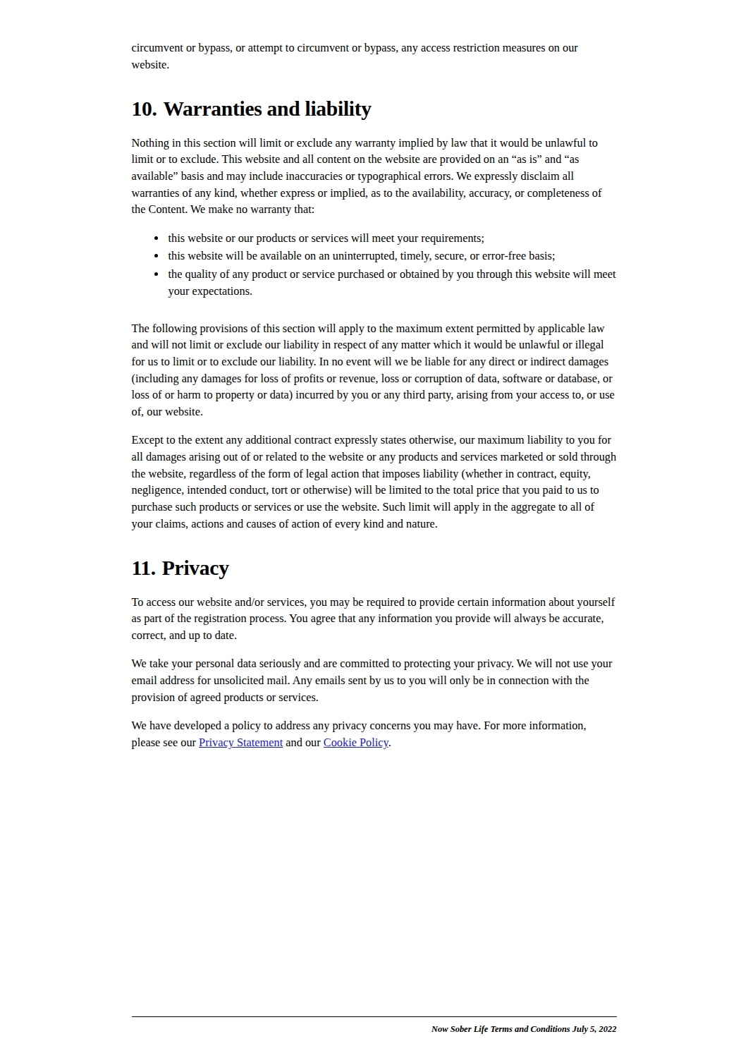circumvent or bypass, or attempt to circumvent or bypass, any access restriction measures on our website.
10. Warranties and liability
Nothing in this section will limit or exclude any warranty implied by law that it would be unlawful to limit or to exclude. This website and all content on the website are provided on an “as is” and “as available” basis and may include inaccuracies or typographical errors. We expressly disclaim all warranties of any kind, whether express or implied, as to the availability, accuracy, or completeness of the Content. We make no warranty that:
this website or our products or services will meet your requirements;
this website will be available on an uninterrupted, timely, secure, or error-free basis;
the quality of any product or service purchased or obtained by you through this website will meet your expectations.
The following provisions of this section will apply to the maximum extent permitted by applicable law and will not limit or exclude our liability in respect of any matter which it would be unlawful or illegal for us to limit or to exclude our liability. In no event will we be liable for any direct or indirect damages (including any damages for loss of profits or revenue, loss or corruption of data, software or database, or loss of or harm to property or data) incurred by you or any third party, arising from your access to, or use of, our website.
Except to the extent any additional contract expressly states otherwise, our maximum liability to you for all damages arising out of or related to the website or any products and services marketed or sold through the website, regardless of the form of legal action that imposes liability (whether in contract, equity, negligence, intended conduct, tort or otherwise) will be limited to the total price that you paid to us to purchase such products or services or use the website. Such limit will apply in the aggregate to all of your claims, actions and causes of action of every kind and nature.
11. Privacy
To access our website and/or services, you may be required to provide certain information about yourself as part of the registration process. You agree that any information you provide will always be accurate, correct, and up to date.
We take your personal data seriously and are committed to protecting your privacy. We will not use your email address for unsolicited mail. Any emails sent by us to you will only be in connection with the provision of agreed products or services.
We have developed a policy to address any privacy concerns you may have. For more information, please see our Privacy Statement and our Cookie Policy.
Now Sober Life Terms and Conditions July 5, 2022